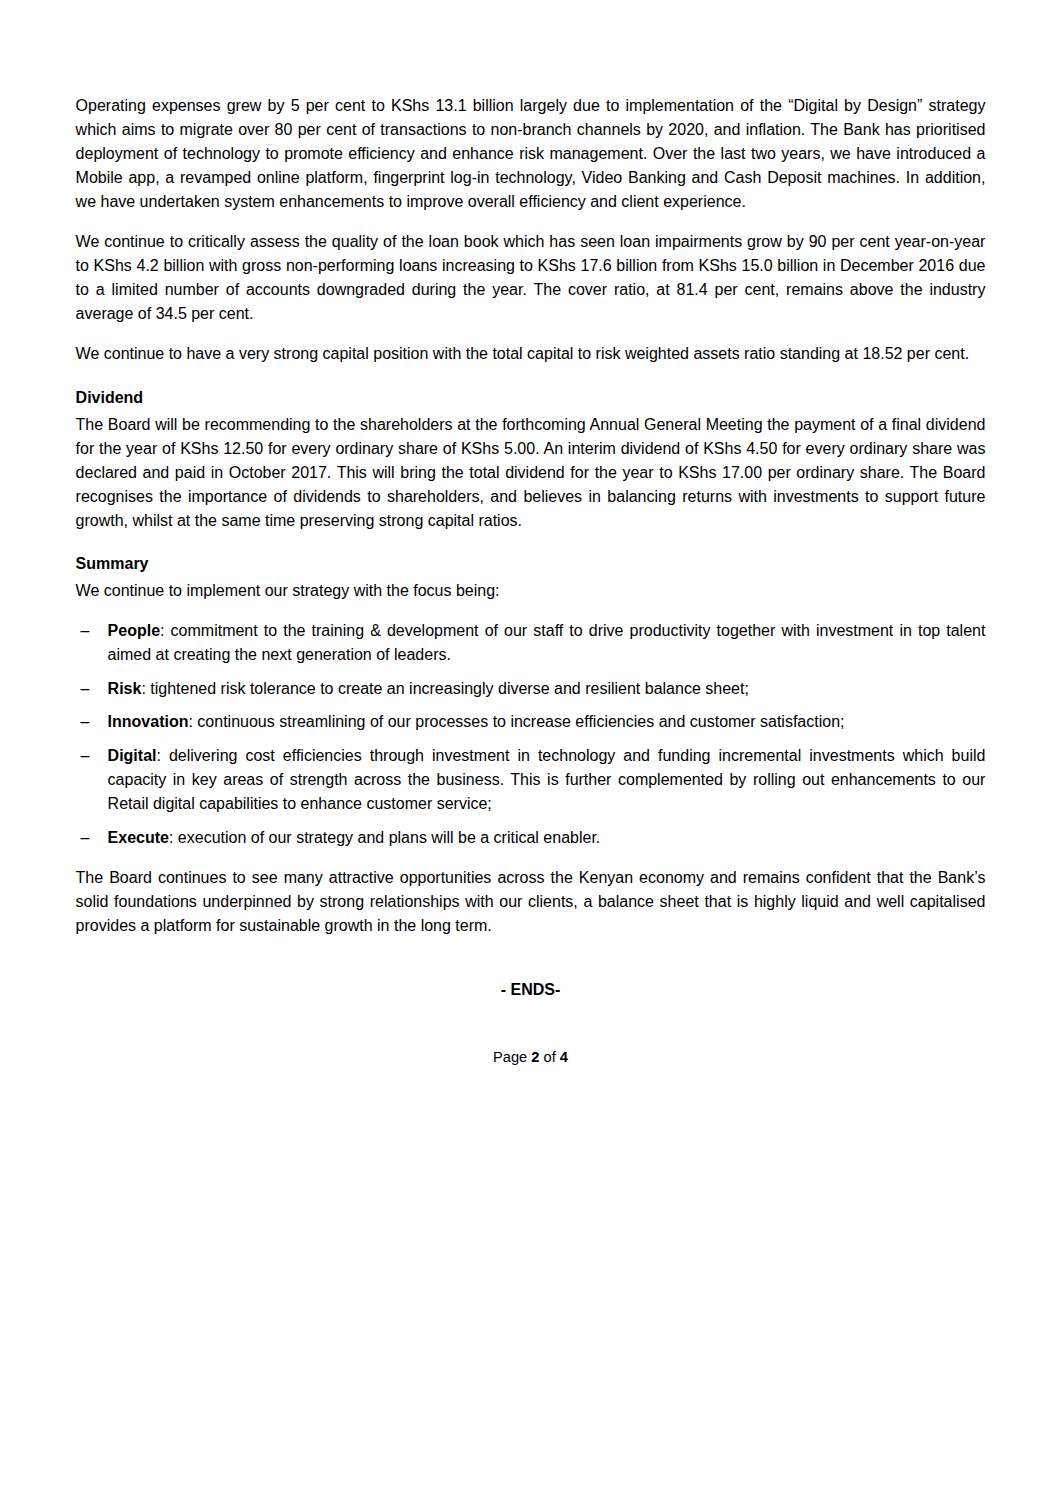Operating expenses grew by 5 per cent to KShs 13.1 billion largely due to implementation of the “Digital by Design” strategy which aims to migrate over 80 per cent of transactions to non-branch channels by 2020, and inflation. The Bank has prioritised deployment of technology to promote efficiency and enhance risk management. Over the last two years, we have introduced a Mobile app, a revamped online platform, fingerprint log-in technology, Video Banking and Cash Deposit machines. In addition, we have undertaken system enhancements to improve overall efficiency and client experience.
We continue to critically assess the quality of the loan book which has seen loan impairments grow by 90 per cent year-on-year to KShs 4.2 billion with gross non-performing loans increasing to KShs 17.6 billion from KShs 15.0 billion in December 2016 due to a limited number of accounts downgraded during the year. The cover ratio, at 81.4 per cent, remains above the industry average of 34.5 per cent.
We continue to have a very strong capital position with the total capital to risk weighted assets ratio standing at 18.52 per cent.
Dividend
The Board will be recommending to the shareholders at the forthcoming Annual General Meeting the payment of a final dividend for the year of KShs 12.50 for every ordinary share of KShs 5.00. An interim dividend of KShs 4.50 for every ordinary share was declared and paid in October 2017. This will bring the total dividend for the year to KShs 17.00 per ordinary share. The Board recognises the importance of dividends to shareholders, and believes in balancing returns with investments to support future growth, whilst at the same time preserving strong capital ratios.
Summary
We continue to implement our strategy with the focus being:
People: commitment to the training & development of our staff to drive productivity together with investment in top talent aimed at creating the next generation of leaders.
Risk: tightened risk tolerance to create an increasingly diverse and resilient balance sheet;
Innovation: continuous streamlining of our processes to increase efficiencies and customer satisfaction;
Digital: delivering cost efficiencies through investment in technology and funding incremental investments which build capacity in key areas of strength across the business. This is further complemented by rolling out enhancements to our Retail digital capabilities to enhance customer service;
Execute: execution of our strategy and plans will be a critical enabler.
The Board continues to see many attractive opportunities across the Kenyan economy and remains confident that the Bank’s solid foundations underpinned by strong relationships with our clients, a balance sheet that is highly liquid and well capitalised provides a platform for sustainable growth in the long term.
- ENDS-
Page 2 of 4